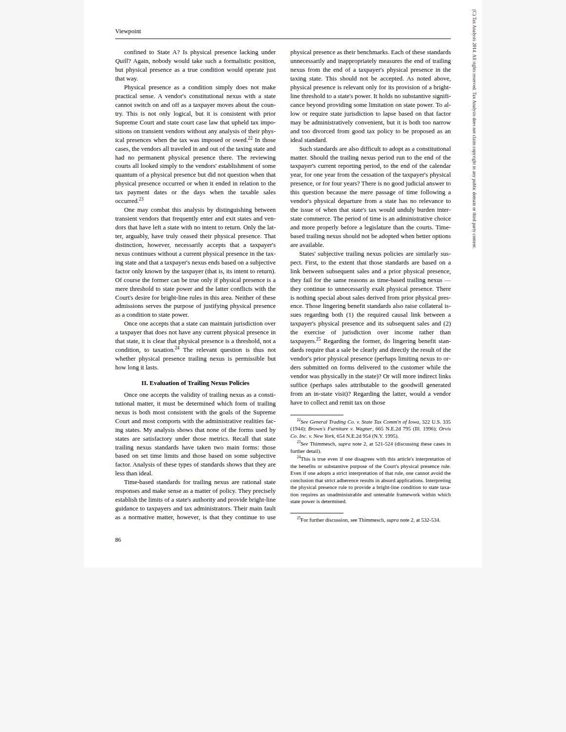Viewpoint
(C) Tax Analysts 2014. All rights reserved. Tax Analysts does not claim copyright in any public domain or third party content.
confined to State A? Is physical presence lacking under Quill? Again, nobody would take such a formalistic position, but physical presence as a true condition would operate just that way.
Physical presence as a condition simply does not make practical sense. A vendor's constitutional nexus with a state cannot switch on and off as a taxpayer moves about the country. This is not only logical, but it is consistent with prior Supreme Court and state court case law that upheld tax impositions on transient vendors without any analysis of their physical presences when the tax was imposed or owed.22 In those cases, the vendors all traveled in and out of the taxing state and had no permanent physical presence there. The reviewing courts all looked simply to the vendors' establishment of some quantum of a physical presence but did not question when that physical presence occurred or when it ended in relation to the tax payment dates or the days when the taxable sales occurred.23
One may combat this analysis by distinguishing between transient vendors that frequently enter and exit states and vendors that have left a state with no intent to return. Only the latter, arguably, have truly ceased their physical presence. That distinction, however, necessarily accepts that a taxpayer's nexus continues without a current physical presence in the taxing state and that a taxpayer's nexus ends based on a subjective factor only known by the taxpayer (that is, its intent to return). Of course the former can be true only if physical presence is a mere threshold to state power and the latter conflicts with the Court's desire for bright-line rules in this area. Neither of these admissions serves the purpose of justifying physical presence as a condition to state power.
Once one accepts that a state can maintain jurisdiction over a taxpayer that does not have any current physical presence in that state, it is clear that physical presence is a threshold, not a condition, to taxation.24 The relevant question is thus not whether physical presence trailing nexus is permissible but how long it lasts.
II. Evaluation of Trailing Nexus Policies
Once one accepts the validity of trailing nexus as a constitutional matter, it must be determined which form of trailing nexus is both most consistent with the goals of the Supreme Court and most comports with the administrative realities facing states. My analysis shows that none of the forms used by states are satisfactory under those metrics. Recall that state trailing nexus standards have taken two main forms: those based on set time limits and those based on some subjective factor. Analysis of these types of standards shows that they are less than ideal.
Time-based standards for trailing nexus are rational state responses and make sense as a matter of policy. They precisely establish the limits of a state's authority and provide bright-line guidance to taxpayers and tax administrators. Their main fault as a normative matter, however, is that they continue to use physical presence as their benchmarks. Each of these standards unnecessarily and inappropriately measures the end of trailing nexus from the end of a taxpayer's physical presence in the taxing state. This should not be accepted. As noted above, physical presence is relevant only for its provision of a bright-line threshold to a state's power. It holds no substantive significance beyond providing some limitation on state power. To allow or require state jurisdiction to lapse based on that factor may be administratively convenient, but it is both too narrow and too divorced from good tax policy to be proposed as an ideal standard.
Such standards are also difficult to adopt as a constitutional matter. Should the trailing nexus period run to the end of the taxpayer's current reporting period, to the end of the calendar year, for one year from the cessation of the taxpayer's physical presence, or for four years? There is no good judicial answer to this question because the mere passage of time following a vendor's physical departure from a state has no relevance to the issue of when that state's tax would unduly burden interstate commerce. The period of time is an administrative choice and more properly before a legislature than the courts. Time-based trailing nexus should not be adopted when better options are available.
States' subjective trailing nexus policies are similarly suspect. First, to the extent that those standards are based on a link between subsequent sales and a prior physical presence, they fail for the same reasons as time-based trailing nexus — they continue to unnecessarily exalt physical presence. There is nothing special about sales derived from prior physical presence. Those lingering benefit standards also raise collateral issues regarding both (1) the required causal link between a taxpayer's physical presence and its subsequent sales and (2) the exercise of jurisdiction over income rather than taxpayers.25 Regarding the former, do lingering benefit standards require that a sale be clearly and directly the result of the vendor's prior physical presence (perhaps limiting nexus to orders submitted on forms delivered to the customer while the vendor was physically in the state)? Or will more indirect links suffice (perhaps sales attributable to the goodwill generated from an in-state visit)? Regarding the latter, would a vendor have to collect and remit tax on those
22See General Trading Co. v. State Tax Comm'n of Iowa, 322 U.S. 335 (1944); Brown's Furniture v. Wagner, 665 N.E.2d 795 (Ill. 1996); Orvis Co. Inc. v. New York, 654 N.E.2d 954 (N.Y. 1995).
23See Thimmesch, supra note 2, at 521-524 (discussing these cases in further detail).
24This is true even if one disagrees with this article's interpretation of the benefits or substantive purpose of the Court's physical presence rule. Even if one adopts a strict interpretation of that rule, one cannot avoid the conclusion that strict adherence results in absurd applications. Interpreting the physical presence rule to provide a bright-line condition to state taxation requires an unadministrable and untenable framework within which state power is determined.
25For further discussion, see Thimmesch, supra note 2, at 532-534.
86